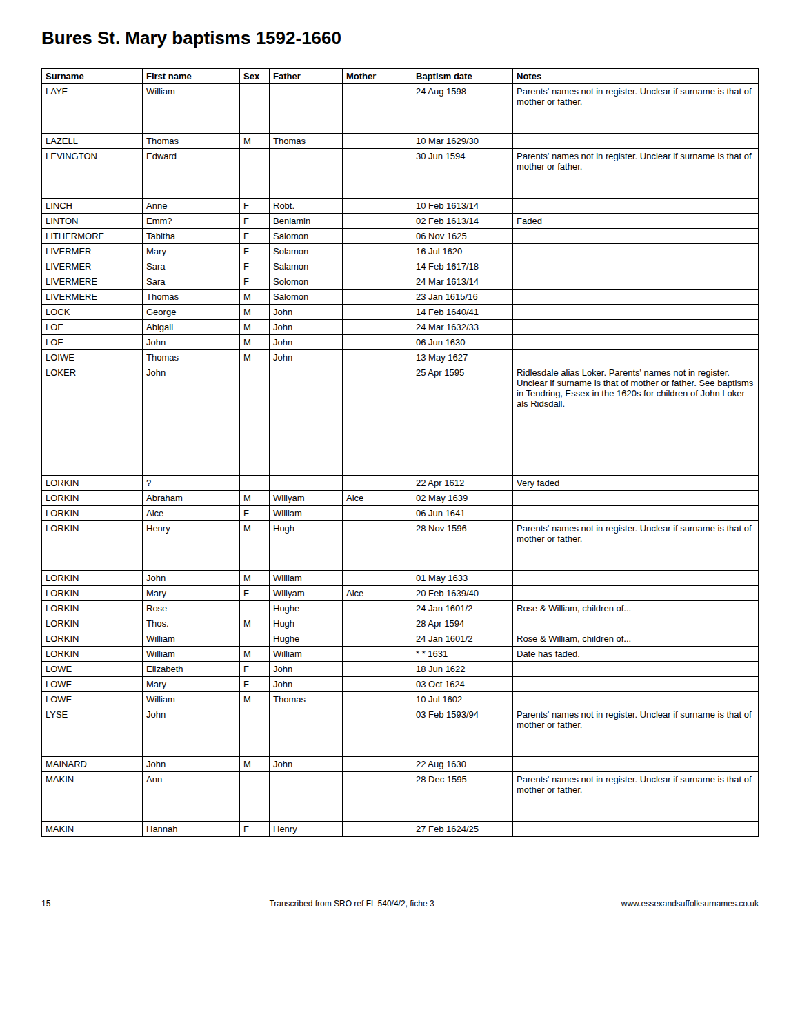Bures St. Mary baptisms 1592-1660
| Surname | First name | Sex | Father | Mother | Baptism date | Notes |
| --- | --- | --- | --- | --- | --- | --- |
| LAYE | William | | | | 24 Aug 1598 | Parents' names not in register. Unclear if surname is that of mother or father. |
| LAZELL | Thomas | M | Thomas | | 10 Mar 1629/30 | |
| LEVINGTON | Edward | | | | 30 Jun 1594 | Parents' names not in register. Unclear if surname is that of mother or father. |
| LINCH | Anne | F | Robt. | | 10 Feb 1613/14 | |
| LINTON | Emm? | F | Beniamin | | 02 Feb 1613/14 | Faded |
| LITHERMORE | Tabitha | F | Salomon | | 06 Nov 1625 | |
| LIVERMER | Mary | F | Solamon | | 16 Jul 1620 | |
| LIVERMER | Sara | F | Salamon | | 14 Feb 1617/18 | |
| LIVERMERE | Sara | F | Solomon | | 24 Mar 1613/14 | |
| LIVERMERE | Thomas | M | Salomon | | 23 Jan 1615/16 | |
| LOCK | George | M | John | | 14 Feb 1640/41 | |
| LOE | Abigail | M | John | | 24 Mar 1632/33 | |
| LOE | John | M | John | | 06 Jun 1630 | |
| LOIWE | Thomas | M | John | | 13 May 1627 | |
| LOKER | John | | | | 25 Apr 1595 | Ridlesdale alias Loker. Parents' names not in register. Unclear if surname is that of mother or father. See baptisms in Tendring, Essex in the 1620s for children of John Loker als Ridsdall. |
| LORKIN | ? | | | | 22 Apr 1612 | Very faded |
| LORKIN | Abraham | M | Willyam | Alce | 02 May 1639 | |
| LORKIN | Alce | F | William | | 06 Jun 1641 | |
| LORKIN | Henry | M | Hugh | | 28 Nov 1596 | Parents' names not in register. Unclear if surname is that of mother or father. |
| LORKIN | John | M | William | | 01 May 1633 | |
| LORKIN | Mary | F | Willyam | Alce | 20 Feb 1639/40 | |
| LORKIN | Rose | | Hughe | | 24 Jan 1601/2 | Rose & William, children of... |
| LORKIN | Thos. | M | Hugh | | 28 Apr 1594 | |
| LORKIN | William | | Hughe | | 24 Jan 1601/2 | Rose & William, children of... |
| LORKIN | William | M | William | | * * 1631 | Date has faded. |
| LOWE | Elizabeth | F | John | | 18 Jun 1622 | |
| LOWE | Mary | F | John | | 03 Oct 1624 | |
| LOWE | William | M | Thomas | | 10 Jul 1602 | |
| LYSE | John | | | | 03 Feb 1593/94 | Parents' names not in register. Unclear if surname is that of mother or father. |
| MAINARD | John | M | John | | 22 Aug 1630 | |
| MAKIN | Ann | | | | 28 Dec 1595 | Parents' names not in register. Unclear if surname is that of mother or father. |
| MAKIN | Hannah | F | Henry | | 27 Feb 1624/25 | |
15
Transcribed from SRO ref FL 540/4/2, fiche 3
www.essexandsuffolksurnames.co.uk